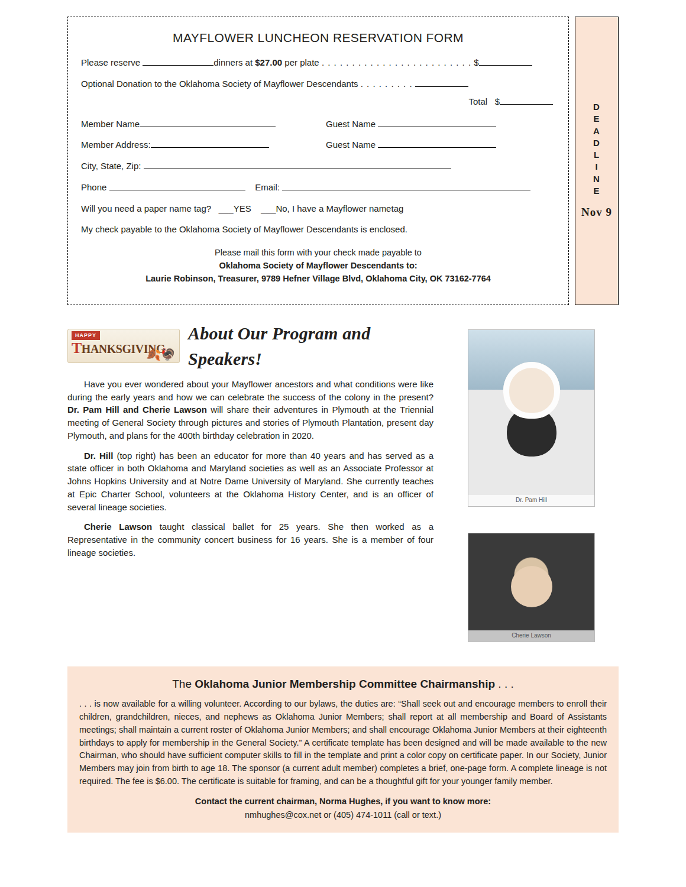MAYFLOWER LUNCHEON RESERVATION FORM
Please reserve dinners at $27.00 per plate . . . . . . . . . . . . . . . . . . . . . . . . . $
Optional Donation to the Oklahoma Society of Mayflower Descendants . . . . . . . . .
Total $
Member Name Guest Name
Member Address: Guest Name
City, State, Zip:
Phone Email:
Will you need a paper name tag? ___YES ___No, I have a Mayflower nametag
My check payable to the Oklahoma Society of Mayflower Descendants is enclosed.
Please mail this form with your check made payable to
Oklahoma Society of Mayflower Descendants to:
Laurie Robinson, Treasurer, 9789 Hefner Village Blvd, Oklahoma City, OK 73162-7764
DEADLINE
Nov 9
HAPPY THANKSGIVING 🍂🦃
About Our Program and Speakers!
Have you ever wondered about your Mayflower ancestors and what conditions were like during the early years and how we can celebrate the success of the colony in the present? Dr. Pam Hill and Cherie Lawson will share their adventures in Plymouth at the Triennial meeting of General Society through pictures and stories of Plymouth Plantation, present day Plymouth, and plans for the 400th birthday celebration in 2020.
Dr. Hill (top right) has been an educator for more than 40 years and has served as a state officer in both Oklahoma and Maryland societies as well as an Associate Professor at Johns Hopkins University and at Notre Dame University of Maryland. She currently teaches at Epic Charter School, volunteers at the Oklahoma History Center, and is an officer of several lineage societies.
Cherie Lawson taught classical ballet for 25 years. She then worked as a Representative in the community concert business for 16 years. She is a member of four lineage societies.
Dr. Pam Hill
Cherie Lawson
The Oklahoma Junior Membership Committee Chairmanship . . .
. . . is now available for a willing volunteer. According to our bylaws, the duties are: “Shall seek out and encourage members to enroll their children, grandchildren, nieces, and nephews as Oklahoma Junior Members; shall report at all membership and Board of Assistants meetings; shall maintain a current roster of Oklahoma Junior Members; and shall encourage Oklahoma Junior Members at their eighteenth birthdays to apply for membership in the General Society.” A certificate template has been designed and will be made available to the new Chairman, who should have sufficient computer skills to fill in the template and print a color copy on certificate paper. In our Society, Junior Members may join from birth to age 18. The sponsor (a current adult member) completes a brief, one-page form. A complete lineage is not required. The fee is $6.00. The certificate is suitable for framing, and can be a thoughtful gift for your younger family member.
Contact the current chairman, Norma Hughes, if you want to know more: nmhughes@cox.net or (405) 474-1011 (call or text.)